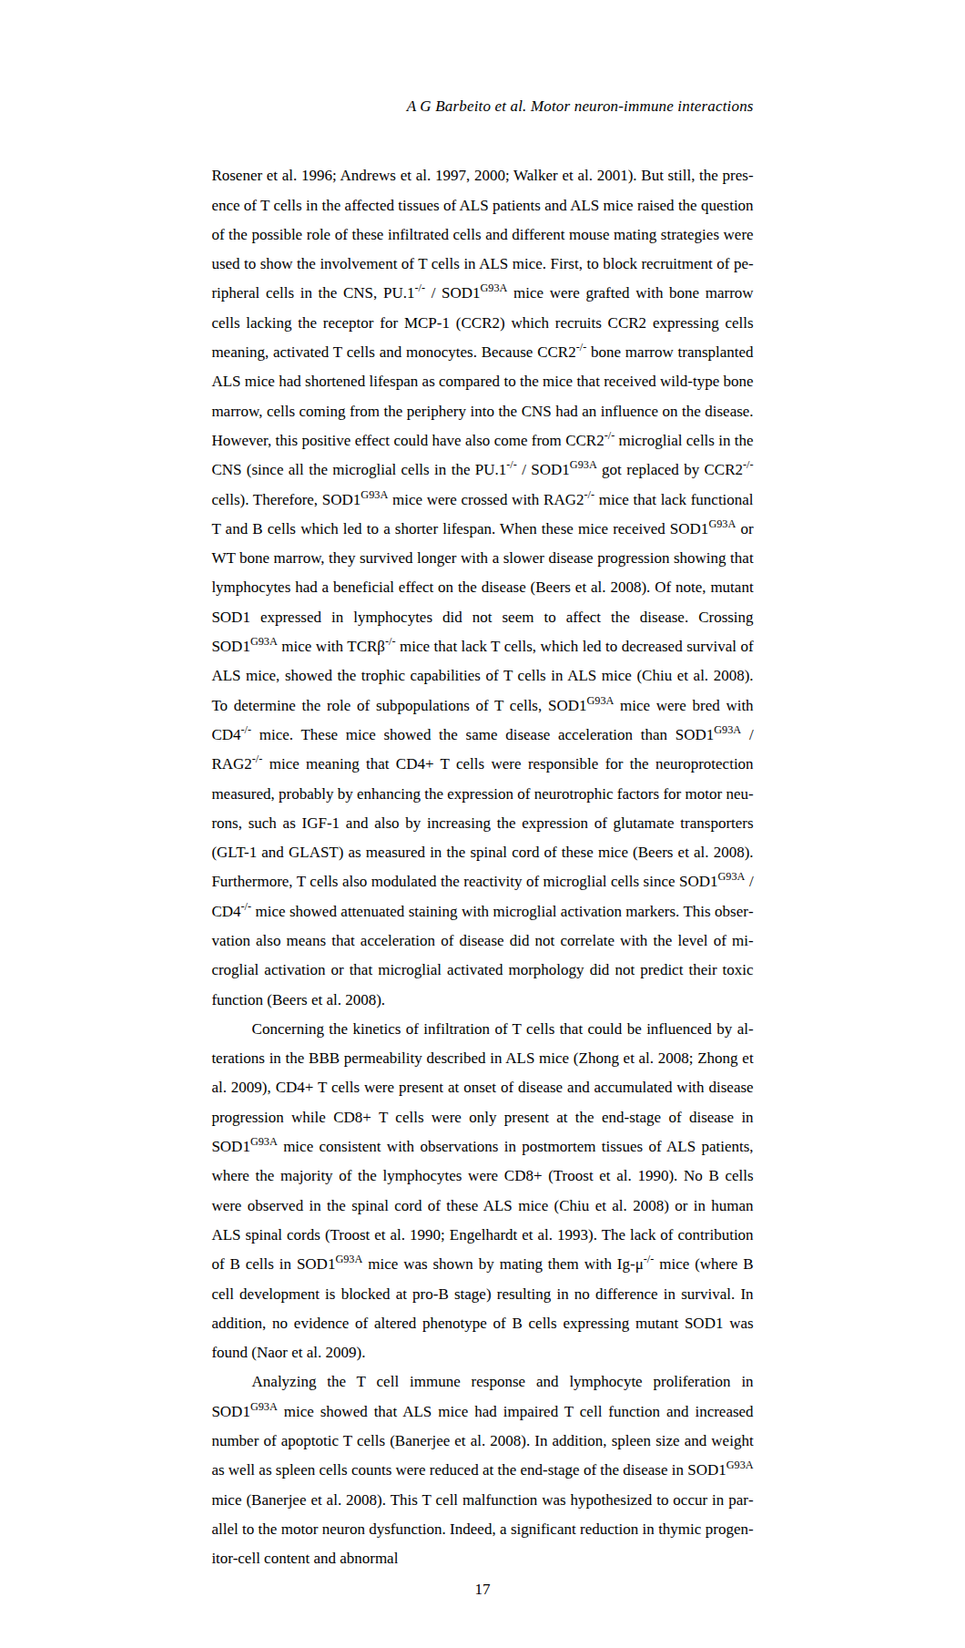A G Barbeito et al. Motor neuron-immune interactions
Rosener et al. 1996; Andrews et al. 1997, 2000; Walker et al. 2001). But still, the presence of T cells in the affected tissues of ALS patients and ALS mice raised the question of the possible role of these infiltrated cells and different mouse mating strategies were used to show the involvement of T cells in ALS mice. First, to block recruitment of peripheral cells in the CNS, PU.1-/- / SOD1G93A mice were grafted with bone marrow cells lacking the receptor for MCP-1 (CCR2) which recruits CCR2 expressing cells meaning, activated T cells and monocytes. Because CCR2-/- bone marrow transplanted ALS mice had shortened lifespan as compared to the mice that received wild-type bone marrow, cells coming from the periphery into the CNS had an influence on the disease. However, this positive effect could have also come from CCR2-/- microglial cells in the CNS (since all the microglial cells in the PU.1-/- / SOD1G93A got replaced by CCR2-/- cells). Therefore, SOD1G93A mice were crossed with RAG2-/- mice that lack functional T and B cells which led to a shorter lifespan. When these mice received SOD1G93A or WT bone marrow, they survived longer with a slower disease progression showing that lymphocytes had a beneficial effect on the disease (Beers et al. 2008). Of note, mutant SOD1 expressed in lymphocytes did not seem to affect the disease. Crossing SOD1G93A mice with TCRβ-/- mice that lack T cells, which led to decreased survival of ALS mice, showed the trophic capabilities of T cells in ALS mice (Chiu et al. 2008). To determine the role of subpopulations of T cells, SOD1G93A mice were bred with CD4-/- mice. These mice showed the same disease acceleration than SOD1G93A / RAG2-/- mice meaning that CD4+ T cells were responsible for the neuroprotection measured, probably by enhancing the expression of neurotrophic factors for motor neurons, such as IGF-1 and also by increasing the expression of glutamate transporters (GLT-1 and GLAST) as measured in the spinal cord of these mice (Beers et al. 2008). Furthermore, T cells also modulated the reactivity of microglial cells since SOD1G93A / CD4-/- mice showed attenuated staining with microglial activation markers. This observation also means that acceleration of disease did not correlate with the level of microglial activation or that microglial activated morphology did not predict their toxic function (Beers et al. 2008).
Concerning the kinetics of infiltration of T cells that could be influenced by alterations in the BBB permeability described in ALS mice (Zhong et al. 2008; Zhong et al. 2009), CD4+ T cells were present at onset of disease and accumulated with disease progression while CD8+ T cells were only present at the end-stage of disease in SOD1G93A mice consistent with observations in postmortem tissues of ALS patients, where the majority of the lymphocytes were CD8+ (Troost et al. 1990). No B cells were observed in the spinal cord of these ALS mice (Chiu et al. 2008) or in human ALS spinal cords (Troost et al. 1990; Engelhardt et al. 1993). The lack of contribution of B cells in SOD1G93A mice was shown by mating them with Ig-μ-/- mice (where B cell development is blocked at pro-B stage) resulting in no difference in survival. In addition, no evidence of altered phenotype of B cells expressing mutant SOD1 was found (Naor et al. 2009).
Analyzing the T cell immune response and lymphocyte proliferation in SOD1G93A mice showed that ALS mice had impaired T cell function and increased number of apoptotic T cells (Banerjee et al. 2008). In addition, spleen size and weight as well as spleen cells counts were reduced at the end-stage of the disease in SOD1G93A mice (Banerjee et al. 2008). This T cell malfunction was hypothesized to occur in parallel to the motor neuron dysfunction. Indeed, a significant reduction in thymic progenitor-cell content and abnormal
17